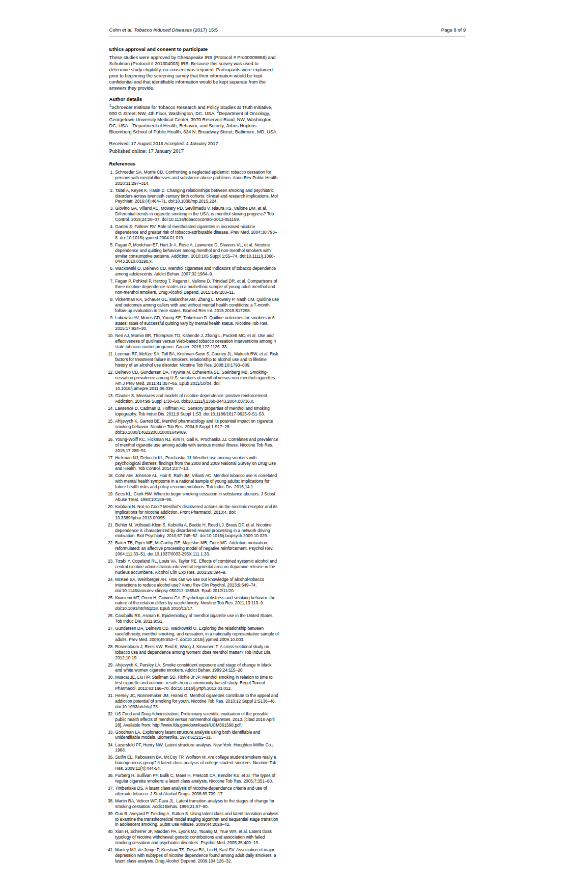Cohn et al. Tobacco Induced Diseases (2017) 15:5
Page 8 of 9
Ethics approval and consent to participate
These studies were approved by Chesapeake IRB (Protocol # Pro00009858) and Schulman (Protocol # 201304003) IRB. Because this survey was used to determine study eligibility, no consent was required. Participants were explained prior to beginning the screening survey that their information would be kept confidential and that identifiable information would be kept separate from the answers they provide.
Author details
1Schroeder Institute for Tobacco Research and Policy Studies at Truth Initiative, 900 G Street, NW, 4th Floor, Washington, DC, USA. 2Department of Oncology, Georgetown University Medical Center, 3970 Reservoir Road, NW, Washington, DC, USA. 3Department of Health, Behavior, and Society, Johns Hopkins Bloomberg School of Public Health, 624 N. Broadway Street, Baltimore, MD, USA.
Received: 17 August 2016 Accepted: 4 January 2017
Published online: 17 January 2017
References
Schroeder SA, Morris CD. Confronting a neglected epidemic: tobacco cessation for persons with mental illnesses and substance abuse problems. Annu Rev Public Health. 2010;31:297–314.
Talati A, Keyes K, Hasin D. Changing relationships between smoking and psychiatric disorders across twentieth century birth cohorts: clinical and research implications. Mol Psychiatr. 2016;(4):464–71. doi:10.1038/mp.2015.224.
Giovino GA, Villanti AC, Mowery PD, Sevilimedu V, Niaura RS, Vallone DM, et al. Differential trends in cigarette smoking in the USA: is menthol slowing progress? Tob Control. 2015;24:28–37. doi:10.1136/tobaccocontrol-2013-051159.
Garten S, Falkner RV. Role of mentholated cigarettes in increased nicotine dependence and greater risk of tobacco-attributable disease. Prev Med. 2004;38:793–8. doi:10.1016/j.ypmed.2004.01.019.
Fagan P, Moolchan ET, Hart Jr A, Rose A, Lawrence D, Shavers VL, et al. Nicotine dependence and quitting behaviors among menthol and non-menthol smokers with similar consumptive patterns. Addiction. 2010;105 Suppl 1:55–74. doi:10.1111/j.1360-0443.2010.03190.x.
Wackowski O, Delnevo CD. Menthol cigarettes and indicators of tobacco dependence among adolescents. Addict Behav. 2007;32:1964–9.
Fagan P, Pohkrel P, Herzog T, Pagano I, Vallone D, Trinidad DR, et al. Comparisons of three nicotine dependence scales in a multiethnic sample of young adult menthol and non-menthol smokers. Drug Alcohol Depend. 2015;149:203–11.
Vickerman KA, Schauer GL, Malarcher AM, Zhang L, Mowery P, Nash CM. Quitline use and outcomes among callers with and without mental health conditions: a 7-month follow-up evaluation in three states. Biomed Res Int. 2015;2015:817298.
Lukowski AV, Morris CD, Young SE, Tinkelman D. Quitline outcomes for smokers in 6 states: rates of successful quitting vary by mental health status. Nicotine Tob Res. 2015;17:924–30.
Neri AJ, Momin BR, Thompson TD, Kahende J, Zhang L, Puckett MC, et al. Use and effectiveness of quitlines versus Web-based tobacco cessation interventions among 4 state tobacco control programs. Cancer. 2016;122:1126–33.
Leeman RF, McKee SA, Toll BA, Krishnan-Sarin S, Cooney JL, Makuch RW, et al. Risk factors for treatment failure in smokers: relationship to alcohol use and to lifetime history of an alcohol use disorder. Nicotine Tob Res. 2008;10:1793–809.
Delnevo CD, Gundersen DA, Hrywna M, Echeverria SE, Steinberg MB. Smoking-cessation prevalence among U.S. smokers of menthol versus non-menthol cigarettes. Am J Prev Med. 2011;41:357–65. Epub 2011/10/04. doi: 10.1016/j.amepre.2011.06.039.
Glautier S. Measures and models of nicotine dependence: positive reinforcement. Addiction. 2004;99 Suppl 1:30–50. doi:10.1111/j.1360-0443.2004.00736.x.
Lawrence D, Cadman B, Hoffman AC. Sensory properties of menthol and smoking topography. Tob Induc Dis. 2011;9 Suppl 1:S3. doi:10.1186/1617-9625-9-S1-S3.
Ahijevych K, Garrett BE. Menthol pharmacology and its potential impact on cigarette smoking behavior. Nicotine Tob Res. 2004;6 Suppl 1:S17–28. doi:10.1080/14622200310001649469.
Young-Wolff KC, Hickman NJ, Kim R, Gali K, Prochaska JJ. Correlates and prevalence of menthol cigarette use among adults with serious mental illness. Nicotine Tob Res. 2015;17:285–91.
Hickman NJ, Delucchi KL, Prochaska JJ. Menthol use among smokers with psychological distress: findings from the 2008 and 2009 National Survey on Drug Use and Health. Tob Control. 2014;23:7–13.
Cohn AM, Johnson AL, Hair E, Rath JM, Villanti AC. Menthol tobacco use is correlated with mental health symptoms in a national sample of young adults: implications for future health risks and policy recommendations. Tob Induc Dis. 2016;14:1.
Sees KL, Clark HW. When to begin smoking cessation in substance abusers. J Subst Abuse Treat. 1993;10:189–95.
Kabbani N. Not so Cool? Menthol’s discovered actions on the nicotinic receptor and its implications for nicotine addiction. Front Pharmacol. 2013;4. doi: 10.3389/fphar.2013.00095.
Buhler M, Vollstadt-Klein S, Kobiella A, Budde H, Reed LJ, Braus DF, et al. Nicotine dependence is characterized by disordered reward processing in a network driving motivation. Biol Psychiatry. 2010;67:745–52. doi:10.1016/j.biopsych.2009.10.029.
Baker TB, Piper ME, McCarthy DE, Majeskie MR, Fiore MC. Addiction motivation reformulated: an affective processing model of negative reinforcement. Psychol Rev. 2004;111:33–51. doi:10.1037/0033-295X.111.1.33.
Tizabi Y, Copeland RL, Louis VA, Taylor RE. Effects of combined systemic alcohol and central nicotine administration into ventral tegmental area on dopamine release in the nucleus accumbens. Alcohol Clin Exp Res. 2002;26:394–9.
McKee SA, Weinberger AH. How can we use our knowledge of alcohol-tobacco interactions to reduce alcohol use? Annu Rev Clin Psychol. 2013;9:649–74. doi:10.1146/annurev-clinpsy-050212-185549. Epub 2012/11/20.
Kiviniemi MT, Orom H, Giovino GA. Psychological distress and smoking behavior: the nature of the relation differs by race/ethnicity. Nicotine Tob Res. 2011;13:113–9. doi:10.1093/ntr/ntq218. Epub 2010/12/17.
Caraballo RS, Asman K. Epidemiology of menthol cigarette use in the United States. Tob Induc Dis. 2011;9:S1.
Gundersen DA, Delnevo CD, Wackowski O. Exploring the relationship between race/ethnicity, menthol smoking, and cessation, in a nationally representative sample of adults. Prev Med. 2009;49:553–7. doi:10.1016/j.ypmed.2009.10.003.
Rosenbloom J, Rees VW, Reid K, Wong J, Kinnunen T. A cross-sectional study on tobacco use and dependence among women: does menthol matter? Tob Induc Dis. 2012;10:19.
Ahijevych K, Parsley LA. Smoke constituent exposure and stage of change in black and white women cigarette smokers. Addict Behav. 1999;24:115–20.
Muscat JE, Liu HP, Stellman SD, Richie Jr JP. Menthol smoking in relation to time to first cigarette and cotinine: results from a community-based study. Regul Toxicol Pharmacol. 2012;63:166–70. doi:10.1016/j.yrtph.2012.03.012.
Hersey JC, Nonnemaker JM, Homsi G. Menthol cigarettes contribute to the appeal and addiction potential of smoking for youth. Nicotine Tob Res. 2010;12 Suppl 2:S136–46. doi:10.1093/ntr/ntq173.
US Food and Drug Administration. Preliminary scientific evaluation of the possible public health effects of menthol versus nonmenthol cigarettes. 2013. [cited 2016 April 28]. Available from: http://www.fda.gov/downloads/UCM361598.pdf.
Goodman LA. Exploratory latent structure analysis using both identifiable and unidentifiable models. Biometrika. 1974;61:215–31.
Lazarsfeld PF, Henry NW. Latent structure analysis. New York: Houghton Mifflin Co.; 1968.
Sutfin EL, Reboussin BA, McCoy TP, Wolfson M. Are college student smokers really a homogeneous group? A latent class analysis of college student smokers. Nicotine Tob Res. 2009;11(4):444-54.
Furberg H, Sullivan PF, Bulik C, Maes H, Prescott CA, Kendler KS, et al. The types of regular cigarette smokers: a latent class analysis. Nicotine Tob Res. 2005;7:351–60.
Timberlake DS. A latent class analysis of nicotine-dependence criteria and use of alternate tobacco. J Stud Alcohol Drugs. 2008;69:709–17.
Martin RA, Velicer WF, Fava JL. Latent transition analysis to the stages of change for smoking cessation. Addict Behav. 1996;21:67–80.
Guo B, Aveyard P, Fielding A, Sutton S. Using latent class and latent transition analysis to examine the transtheoretical model staging algorithm and sequential stage transition in adolescent smoking. Subst Use Misuse. 2009;44:2028–42.
Xian H, Scherrer JF, Madden PA, Lyons MJ, Tsuang M, True WR, et al. Latent class typology of nicotine withdrawal: genetic contributions and association with failed smoking cessation and psychiatric disorders. Psychol Med. 2005;35:409–19.
Manley MJ, de Jonge P, Kershaw TS, Desai RA, Lin H, Kasl SV. Association of major depression with subtypes of nicotine dependence found among adult daily smokers: a latent class analysis. Drug Alcohol Depend. 2009;104:126–32.